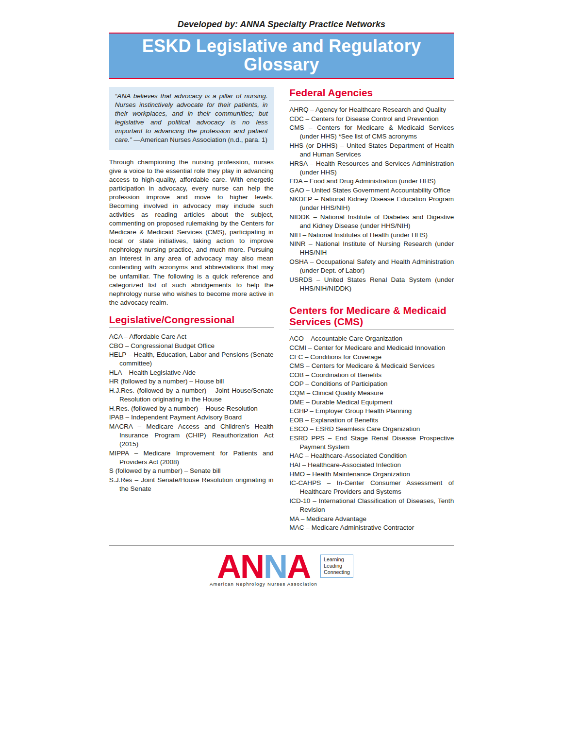Developed by: ANNA Specialty Practice Networks
ESKD Legislative and Regulatory Glossary
“ANA believes that advocacy is a pillar of nursing. Nurses instinctively advocate for their patients, in their workplaces, and in their communities; but legislative and political advocacy is no less important to advancing the profession and patient care.” —American Nurses Association (n.d., para. 1)
Through championing the nursing profession, nurses give a voice to the essential role they play in advancing access to high-quality, affordable care. With energetic participation in advocacy, every nurse can help the profession improve and move to higher levels. Becoming involved in advocacy may include such activities as reading articles about the subject, commenting on proposed rulemaking by the Centers for Medicare & Medicaid Services (CMS), participating in local or state initiatives, taking action to improve nephrology nursing practice, and much more. Pursuing an interest in any area of advocacy may also mean contending with acronyms and abbreviations that may be unfamiliar. The following is a quick reference and categorized list of such abridgements to help the nephrology nurse who wishes to become more active in the advocacy realm.
Legislative/Congressional
ACA – Affordable Care Act
CBO – Congressional Budget Office
HELP – Health, Education, Labor and Pensions (Senate committee)
HLA – Health Legislative Aide
HR (followed by a number) – House bill
H.J.Res. (followed by a number) – Joint House/Senate Resolution originating in the House
H.Res. (followed by a number) – House Resolution
IPAB – Independent Payment Advisory Board
MACRA – Medicare Access and Children’s Health Insurance Program (CHIP) Reauthorization Act (2015)
MIPPA – Medicare Improvement for Patients and Providers Act (2008)
S (followed by a number) – Senate bill
S.J.Res – Joint Senate/House Resolution originating in the Senate
Federal Agencies
AHRQ – Agency for Healthcare Research and Quality
CDC – Centers for Disease Control and Prevention
CMS – Centers for Medicare & Medicaid Services (under HHS) *See list of CMS acronyms
HHS (or DHHS) – United States Department of Health and Human Services
HRSA – Health Resources and Services Administration (under HHS)
FDA – Food and Drug Administration (under HHS)
GAO – United States Government Accountability Office
NKDEP – National Kidney Disease Education Program (under HHS/NIH)
NIDDK – National Institute of Diabetes and Digestive and Kidney Disease (under HHS/NIH)
NIH – National Institutes of Health (under HHS)
NINR – National Institute of Nursing Research (under HHS/NIH
OSHA – Occupational Safety and Health Administration (under Dept. of Labor)
USRDS – United States Renal Data System (under HHS/NIH/NIDDK)
Centers for Medicare & Medicaid Services (CMS)
ACO – Accountable Care Organization
CCMI – Center for Medicare and Medicaid Innovation
CFC – Conditions for Coverage
CMS – Centers for Medicare & Medicaid Services
COB – Coordination of Benefits
COP – Conditions of Participation
CQM – Clinical Quality Measure
DME – Durable Medical Equipment
EGHP – Employer Group Health Planning
EOB – Explanation of Benefits
ESCO – ESRD Seamless Care Organization
ESRD PPS – End Stage Renal Disease Prospective Payment System
HAC – Healthcare-Associated Condition
HAI – Healthcare-Associated Infection
HMO – Health Maintenance Organization
IC-CAHPS – In-Center Consumer Assessment of Healthcare Providers and Systems
ICD-10 – International Classification of Diseases, Tenth Revision
MA – Medicare Advantage
MAC – Medicare Administrative Contractor
ANNA
American Nephrology Nurses Association
Learning
Leading
Connecting